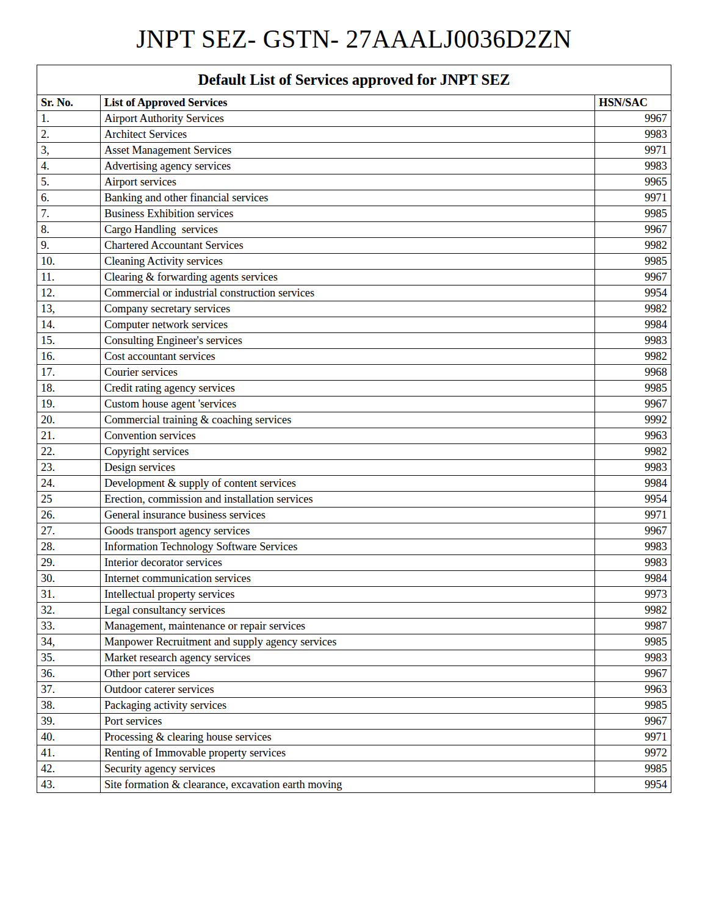JNPT SEZ- GSTN- 27AAALJ0036D2ZN
Default List of Services approved for JNPT SEZ
| Sr. No. | List of Approved Services | HSN/SAC |
| --- | --- | --- |
| 1. | Airport Authority Services | 9967 |
| 2. | Architect Services | 9983 |
| 3, | Asset Management Services | 9971 |
| 4. | Advertising agency services | 9983 |
| 5. | Airport services | 9965 |
| 6. | Banking and other financial services | 9971 |
| 7. | Business Exhibition services | 9985 |
| 8. | Cargo Handling services | 9967 |
| 9. | Chartered Accountant Services | 9982 |
| 10. | Cleaning Activity services | 9985 |
| 11. | Clearing & forwarding agents services | 9967 |
| 12. | Commercial or industrial construction services | 9954 |
| 13, | Company secretary services | 9982 |
| 14. | Computer network services | 9984 |
| 15. | Consulting Engineer's services | 9983 |
| 16. | Cost accountant services | 9982 |
| 17. | Courier services | 9968 |
| 18. | Credit rating agency services | 9985 |
| 19. | Custom house agent 'services | 9967 |
| 20. | Commercial training & coaching services | 9992 |
| 21. | Convention services | 9963 |
| 22. | Copyright services | 9982 |
| 23. | Design services | 9983 |
| 24. | Development & supply of content services | 9984 |
| 25 | Erection, commission and installation services | 9954 |
| 26. | General insurance business services | 9971 |
| 27. | Goods transport agency services | 9967 |
| 28. | Information Technology Software Services | 9983 |
| 29. | Interior decorator services | 9983 |
| 30. | Internet communication services | 9984 |
| 31. | Intellectual property services | 9973 |
| 32. | Legal consultancy services | 9982 |
| 33. | Management, maintenance or repair services | 9987 |
| 34, | Manpower Recruitment and supply agency services | 9985 |
| 35. | Market research agency services | 9983 |
| 36. | Other port services | 9967 |
| 37. | Outdoor caterer services | 9963 |
| 38. | Packaging activity services | 9985 |
| 39. | Port services | 9967 |
| 40. | Processing & clearing house services | 9971 |
| 41. | Renting of Immovable property services | 9972 |
| 42. | Security agency services | 9985 |
| 43. | Site formation & clearance, excavation earth moving | 9954 |